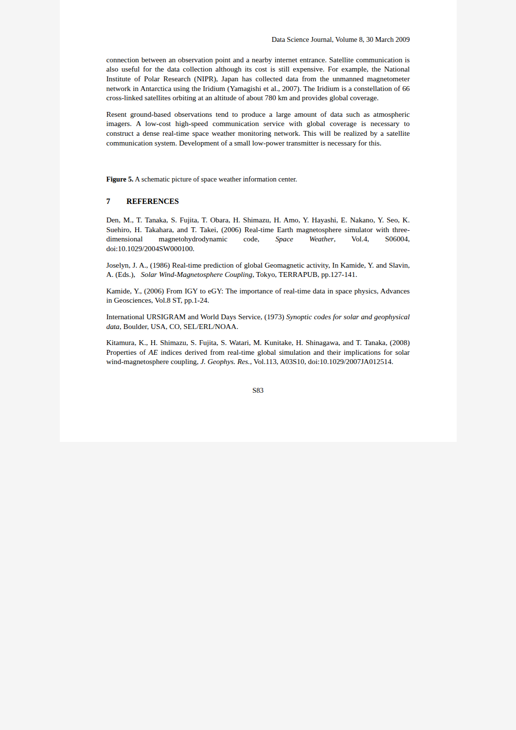Data Science Journal, Volume 8, 30 March 2009
connection between an observation point and a nearby internet entrance. Satellite communication is also useful for the data collection although its cost is still expensive. For example, the National Institute of Polar Research (NIPR), Japan has collected data from the unmanned magnetometer network in Antarctica using the Iridium (Yamagishi et al., 2007). The Iridium is a constellation of 66 cross-linked satellites orbiting at an altitude of about 780 km and provides global coverage.
Resent ground-based observations tend to produce a large amount of data such as atmospheric imagers. A low-cost high-speed communication service with global coverage is necessary to construct a dense real-time space weather monitoring network. This will be realized by a satellite communication system. Development of a small low-power transmitter is necessary for this.
Figure 5. A schematic picture of space weather information center.
7 REFERENCES
Den, M., T. Tanaka, S. Fujita, T. Obara, H. Shimazu, H. Amo, Y. Hayashi, E. Nakano, Y. Seo, K. Suehiro, H. Takahara, and T. Takei, (2006) Real-time Earth magnetosphere simulator with three-dimensional magnetohydrodynamic code, Space Weather, Vol.4, S06004, doi:10.1029/2004SW000100.
Joselyn, J. A., (1986) Real-time prediction of global Geomagnetic activity, In Kamide, Y. and Slavin, A. (Eds.), Solar Wind-Magnetosphere Coupling, Tokyo, TERRAPUB, pp.127-141.
Kamide, Y., (2006) From IGY to eGY: The importance of real-time data in space physics, Advances in Geosciences, Vol.8 ST, pp.1-24.
International URSIGRAM and World Days Service, (1973) Synoptic codes for solar and geophysical data, Boulder, USA, CO, SEL/ERL/NOAA.
Kitamura, K., H. Shimazu, S. Fujita, S. Watari, M. Kunitake, H. Shinagawa, and T. Tanaka, (2008) Properties of AE indices derived from real-time global simulation and their implications for solar wind-magnetosphere coupling, J. Geophys. Res., Vol.113, A03S10, doi:10.1029/2007JA012514.
S83